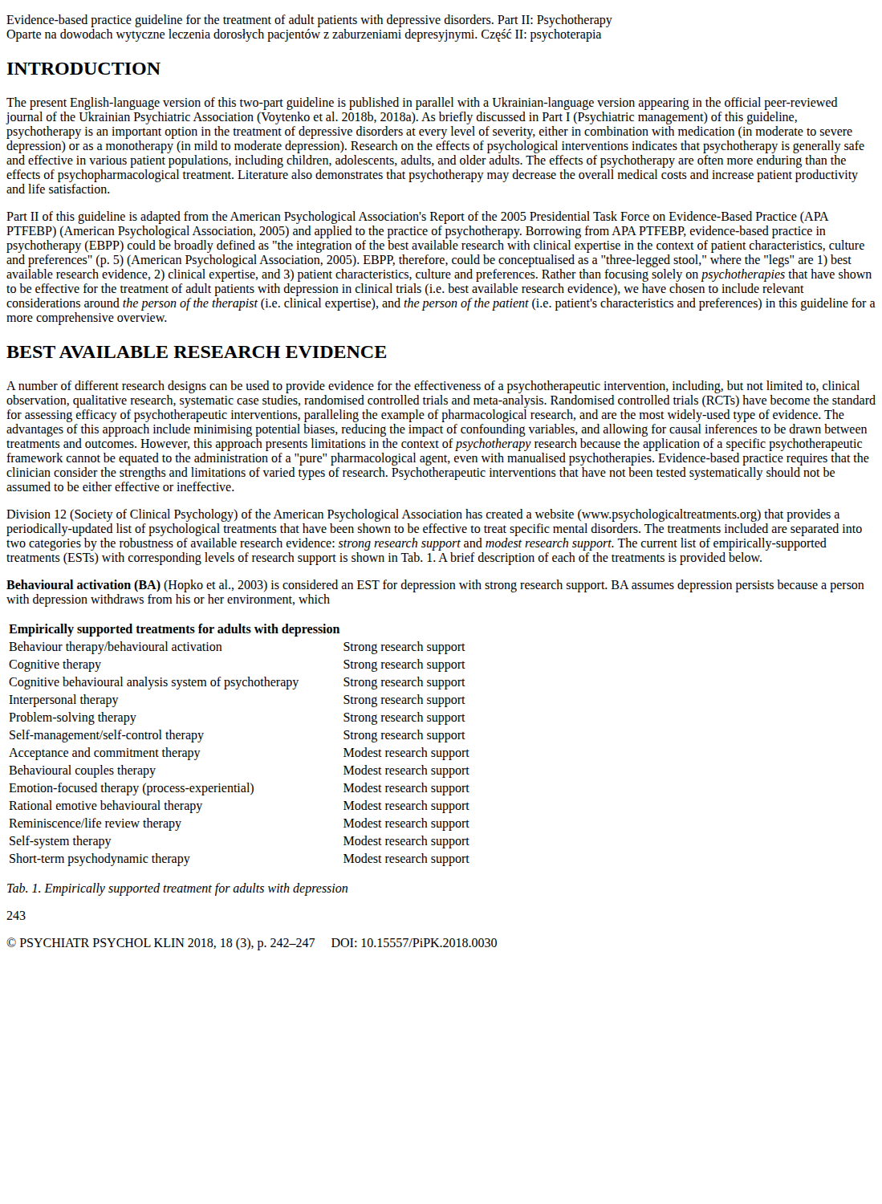Evidence-based practice guideline for the treatment of adult patients with depressive disorders. Part II: Psychotherapy
Oparte na dowodach wytyczne leczenia dorosłych pacjentów z zaburzeniami depresyjnymi. Część II: psychoterapia
INTRODUCTION
The present English-language version of this two-part guideline is published in parallel with a Ukrainian-language version appearing in the official peer-reviewed journal of the Ukrainian Psychiatric Association (Voytenko et al. 2018b, 2018a). As briefly discussed in Part I (Psychiatric management) of this guideline, psychotherapy is an important option in the treatment of depressive disorders at every level of severity, either in combination with medication (in moderate to severe depression) or as a monotherapy (in mild to moderate depression). Research on the effects of psychological interventions indicates that psychotherapy is generally safe and effective in various patient populations, including children, adolescents, adults, and older adults. The effects of psychotherapy are often more enduring than the effects of psychopharmacological treatment. Literature also demonstrates that psychotherapy may decrease the overall medical costs and increase patient productivity and life satisfaction.
Part II of this guideline is adapted from the American Psychological Association's Report of the 2005 Presidential Task Force on Evidence-Based Practice (APA PTFEBP) (American Psychological Association, 2005) and applied to the practice of psychotherapy. Borrowing from APA PTFEBP, evidence-based practice in psychotherapy (EBPP) could be broadly defined as "the integration of the best available research with clinical expertise in the context of patient characteristics, culture and preferences" (p. 5) (American Psychological Association, 2005). EBPP, therefore, could be conceptualised as a "three-legged stool," where the "legs" are 1) best available research evidence, 2) clinical expertise, and 3) patient characteristics, culture and preferences. Rather than focusing solely on psychotherapies that have shown to be effective for the treatment of adult patients with depression in clinical trials (i.e. best available research evidence), we have chosen to include relevant considerations around the person of the therapist (i.e. clinical expertise), and the person of the patient (i.e. patient's characteristics and preferences) in this guideline for a more comprehensive overview.
BEST AVAILABLE RESEARCH EVIDENCE
A number of different research designs can be used to provide evidence for the effectiveness of a psychotherapeutic intervention, including, but not limited to, clinical observation, qualitative research, systematic case studies, randomised controlled trials and meta-analysis. Randomised controlled trials (RCTs) have become the standard for assessing efficacy of psychotherapeutic interventions, paralleling the example of pharmacological research, and are the most widely-used type of evidence. The advantages of this approach include minimising potential biases, reducing the impact of confounding variables, and allowing for causal inferences to be drawn between treatments and outcomes. However, this approach presents limitations in the context of psychotherapy research because the application of a specific psychotherapeutic framework cannot be equated to the administration of a "pure" pharmacological agent, even with manualised psychotherapies. Evidence-based practice requires that the clinician consider the strengths and limitations of varied types of research. Psychotherapeutic interventions that have not been tested systematically should not be assumed to be either effective or ineffective.
Division 12 (Society of Clinical Psychology) of the American Psychological Association has created a website (www.psychologicaltreatments.org) that provides a periodically-updated list of psychological treatments that have been shown to be effective to treat specific mental disorders. The treatments included are separated into two categories by the robustness of available research evidence: strong research support and modest research support. The current list of empirically-supported treatments (ESTs) with corresponding levels of research support is shown in Tab. 1. A brief description of each of the treatments is provided below.
Behavioural activation (BA) (Hopko et al., 2003) is considered an EST for depression with strong research support. BA assumes depression persists because a person with depression withdraws from his or her environment, which
| Empirically supported treatments for adults with depression | |
| --- | --- |
| Behaviour therapy/behavioural activation | Strong research support |
| Cognitive therapy | Strong research support |
| Cognitive behavioural analysis system of psychotherapy | Strong research support |
| Interpersonal therapy | Strong research support |
| Problem-solving therapy | Strong research support |
| Self-management/self-control therapy | Strong research support |
| Acceptance and commitment therapy | Modest research support |
| Behavioural couples therapy | Modest research support |
| Emotion-focused therapy (process-experiential) | Modest research support |
| Rational emotive behavioural therapy | Modest research support |
| Reminiscence/life review therapy | Modest research support |
| Self-system therapy | Modest research support |
| Short-term psychodynamic therapy | Modest research support |
Tab. 1. Empirically supported treatment for adults with depression
243
© PSYCHIATR PSYCHOL KLIN 2018, 18 (3), p. 242–247 DOI: 10.15557/PiPK.2018.0030